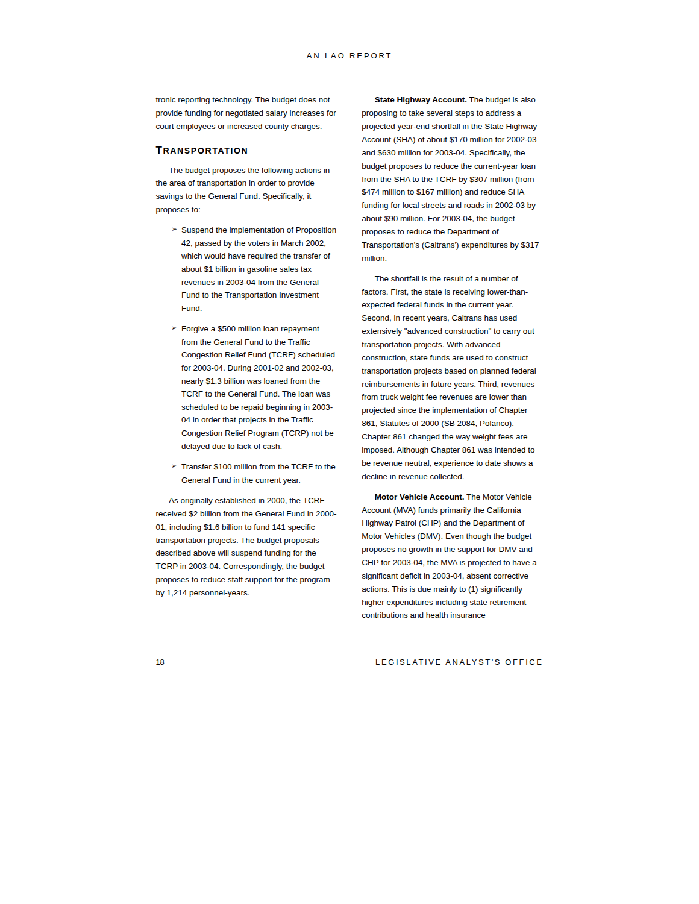AN LAO REPORT
tronic reporting technology. The budget does not provide funding for negotiated salary increases for court employees or increased county charges.
TRANSPORTATION
The budget proposes the following actions in the area of transportation in order to provide savings to the General Fund. Specifically, it proposes to:
Suspend the implementation of Proposition 42, passed by the voters in March 2002, which would have required the transfer of about $1 billion in gasoline sales tax revenues in 2003-04 from the General Fund to the Transportation Investment Fund.
Forgive a $500 million loan repayment from the General Fund to the Traffic Congestion Relief Fund (TCRF) scheduled for 2003-04. During 2001-02 and 2002-03, nearly $1.3 billion was loaned from the TCRF to the General Fund. The loan was scheduled to be repaid beginning in 2003-04 in order that projects in the Traffic Congestion Relief Program (TCRP) not be delayed due to lack of cash.
Transfer $100 million from the TCRF to the General Fund in the current year.
As originally established in 2000, the TCRF received $2 billion from the General Fund in 2000-01, including $1.6 billion to fund 141 specific transportation projects. The budget proposals described above will suspend funding for the TCRP in 2003-04. Correspondingly, the budget proposes to reduce staff support for the program by 1,214 personnel-years.
State Highway Account. The budget is also proposing to take several steps to address a projected year-end shortfall in the State Highway Account (SHA) of about $170 million for 2002-03 and $630 million for 2003-04. Specifically, the budget proposes to reduce the current-year loan from the SHA to the TCRF by $307 million (from $474 million to $167 million) and reduce SHA funding for local streets and roads in 2002-03 by about $90 million. For 2003-04, the budget proposes to reduce the Department of Transportation's (Caltrans') expenditures by $317 million.
The shortfall is the result of a number of factors. First, the state is receiving lower-than-expected federal funds in the current year. Second, in recent years, Caltrans has used extensively "advanced construction" to carry out transportation projects. With advanced construction, state funds are used to construct transportation projects based on planned federal reimbursements in future years. Third, revenues from truck weight fee revenues are lower than projected since the implementation of Chapter 861, Statutes of 2000 (SB 2084, Polanco). Chapter 861 changed the way weight fees are imposed. Although Chapter 861 was intended to be revenue neutral, experience to date shows a decline in revenue collected.
Motor Vehicle Account. The Motor Vehicle Account (MVA) funds primarily the California Highway Patrol (CHP) and the Department of Motor Vehicles (DMV). Even though the budget proposes no growth in the support for DMV and CHP for 2003-04, the MVA is projected to have a significant deficit in 2003-04, absent corrective actions. This is due mainly to (1) significantly higher expenditures including state retirement contributions and health insurance
18
LEGISLATIVE ANALYST'S OFFICE